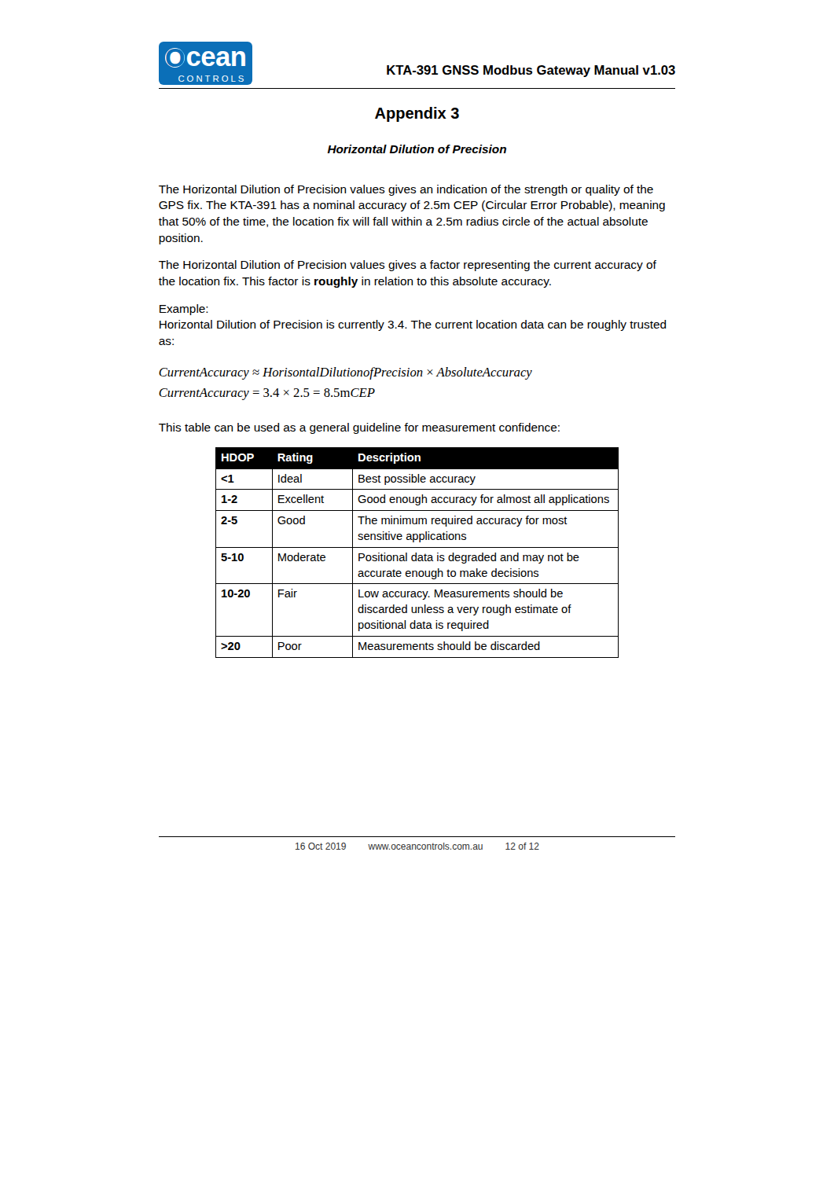Ocean CONTROLS
KTA-391 GNSS Modbus Gateway Manual v1.03
Appendix 3
Horizontal Dilution of Precision
The Horizontal Dilution of Precision values gives an indication of the strength or quality of the GPS fix. The KTA-391 has a nominal accuracy of 2.5m CEP (Circular Error Probable), meaning that 50% of the time, the location fix will fall within a 2.5m radius circle of the actual absolute position.
The Horizontal Dilution of Precision values gives a factor representing the current accuracy of the location fix. This factor is roughly in relation to this absolute accuracy.
Example:
Horizontal Dilution of Precision is currently 3.4. The current location data can be roughly trusted as:
CurrentAccuracy ≈ HorisontalDilutionofPrecision × AbsoluteAccuracy
CurrentAccuracy = 3.4 × 2.5 = 8.5m CEP
This table can be used as a general guideline for measurement confidence:
| HDOP | Rating | Description |
| --- | --- | --- |
| <1 | Ideal | Best possible accuracy |
| 1-2 | Excellent | Good enough accuracy for almost all applications |
| 2-5 | Good | The minimum required accuracy for most sensitive applications |
| 5-10 | Moderate | Positional data is degraded and may not be accurate enough to make decisions |
| 10-20 | Fair | Low accuracy. Measurements should be discarded unless a very rough estimate of positional data is required |
| >20 | Poor | Measurements should be discarded |
16 Oct 2019 www.oceancontrols.com.au 12 of 12